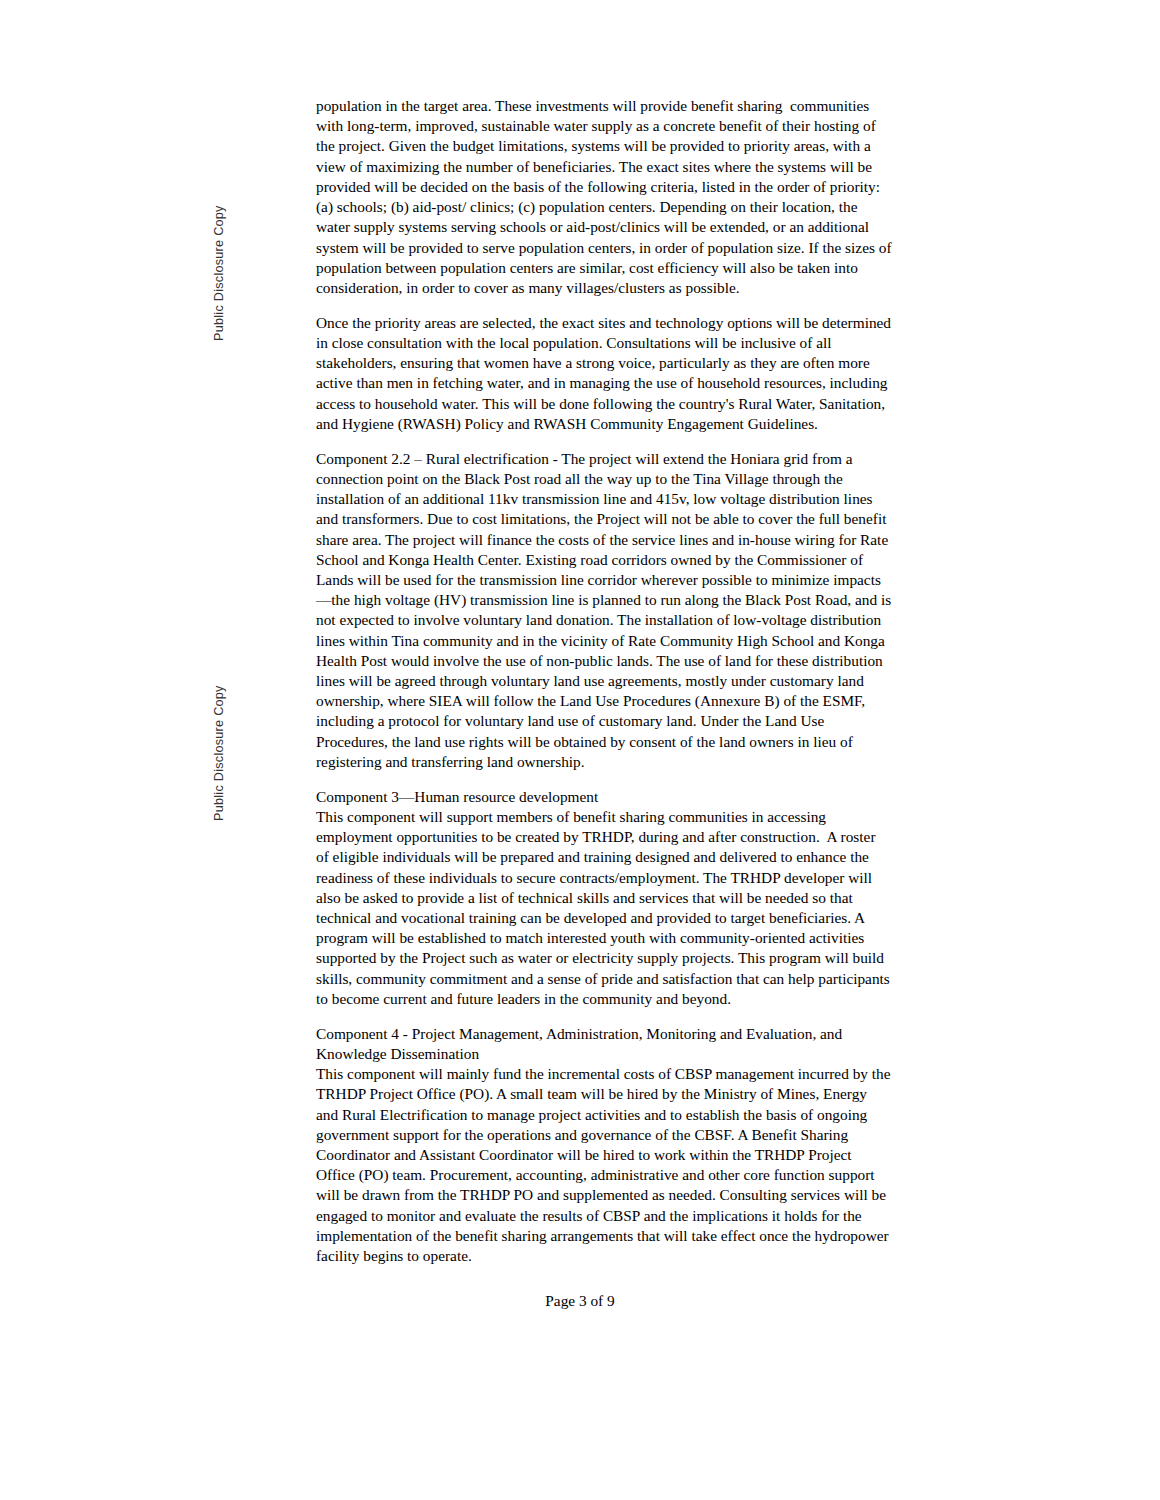Public Disclosure Copy
Public Disclosure Copy
population in the target area. These investments will provide benefit sharing communities with long-term, improved, sustainable water supply as a concrete benefit of their hosting of the project. Given the budget limitations, systems will be provided to priority areas, with a view of maximizing the number of beneficiaries. The exact sites where the systems will be provided will be decided on the basis of the following criteria, listed in the order of priority: (a) schools; (b) aid-post/ clinics; (c) population centers. Depending on their location, the water supply systems serving schools or aid-post/clinics will be extended, or an additional system will be provided to serve population centers, in order of population size. If the sizes of population between population centers are similar, cost efficiency will also be taken into consideration, in order to cover as many villages/clusters as possible.
Once the priority areas are selected, the exact sites and technology options will be determined in close consultation with the local population. Consultations will be inclusive of all stakeholders, ensuring that women have a strong voice, particularly as they are often more active than men in fetching water, and in managing the use of household resources, including access to household water. This will be done following the country's Rural Water, Sanitation, and Hygiene (RWASH) Policy and RWASH Community Engagement Guidelines.
Component 2.2 – Rural electrification - The project will extend the Honiara grid from a connection point on the Black Post road all the way up to the Tina Village through the installation of an additional 11kv transmission line and 415v, low voltage distribution lines and transformers. Due to cost limitations, the Project will not be able to cover the full benefit share area. The project will finance the costs of the service lines and in-house wiring for Rate School and Konga Health Center. Existing road corridors owned by the Commissioner of Lands will be used for the transmission line corridor wherever possible to minimize impacts—the high voltage (HV) transmission line is planned to run along the Black Post Road, and is not expected to involve voluntary land donation. The installation of low-voltage distribution lines within Tina community and in the vicinity of Rate Community High School and Konga Health Post would involve the use of non-public lands. The use of land for these distribution lines will be agreed through voluntary land use agreements, mostly under customary land ownership, where SIEA will follow the Land Use Procedures (Annexure B) of the ESMF, including a protocol for voluntary land use of customary land. Under the Land Use Procedures, the land use rights will be obtained by consent of the land owners in lieu of registering and transferring land ownership.
Component 3—Human resource development
This component will support members of benefit sharing communities in accessing employment opportunities to be created by TRHDP, during and after construction. A roster of eligible individuals will be prepared and training designed and delivered to enhance the readiness of these individuals to secure contracts/employment. The TRHDP developer will also be asked to provide a list of technical skills and services that will be needed so that technical and vocational training can be developed and provided to target beneficiaries. A program will be established to match interested youth with community-oriented activities supported by the Project such as water or electricity supply projects. This program will build skills, community commitment and a sense of pride and satisfaction that can help participants to become current and future leaders in the community and beyond.
Component 4 - Project Management, Administration, Monitoring and Evaluation, and Knowledge Dissemination
This component will mainly fund the incremental costs of CBSP management incurred by the TRHDP Project Office (PO). A small team will be hired by the Ministry of Mines, Energy and Rural Electrification to manage project activities and to establish the basis of ongoing government support for the operations and governance of the CBSF. A Benefit Sharing Coordinator and Assistant Coordinator will be hired to work within the TRHDP Project Office (PO) team. Procurement, accounting, administrative and other core function support will be drawn from the TRHDP PO and supplemented as needed. Consulting services will be engaged to monitor and evaluate the results of CBSP and the implications it holds for the implementation of the benefit sharing arrangements that will take effect once the hydropower facility begins to operate.
Page 3 of 9